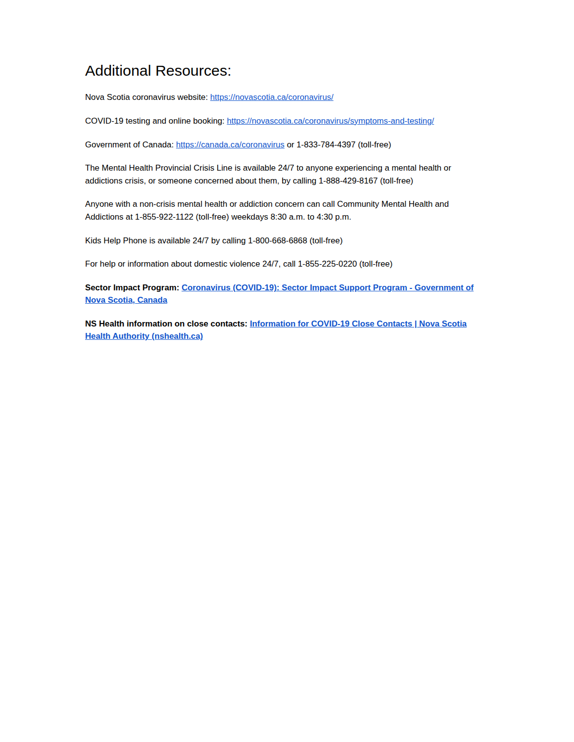Additional Resources:
Nova Scotia coronavirus website: https://novascotia.ca/coronavirus/
COVID-19 testing and online booking: https://novascotia.ca/coronavirus/symptoms-and-testing/
Government of Canada: https://canada.ca/coronavirus or 1-833-784-4397 (toll-free)
The Mental Health Provincial Crisis Line is available 24/7 to anyone experiencing a mental health or addictions crisis, or someone concerned about them, by calling 1-888-429-8167 (toll-free)
Anyone with a non-crisis mental health or addiction concern can call Community Mental Health and Addictions at 1-855-922-1122 (toll-free) weekdays 8:30 a.m. to 4:30 p.m.
Kids Help Phone is available 24/7 by calling 1-800-668-6868 (toll-free)
For help or information about domestic violence 24/7, call 1-855-225-0220 (toll-free)
Sector Impact Program: Coronavirus (COVID-19): Sector Impact Support Program - Government of Nova Scotia, Canada
NS Health information on close contacts: Information for COVID-19 Close Contacts | Nova Scotia Health Authority (nshealth.ca)